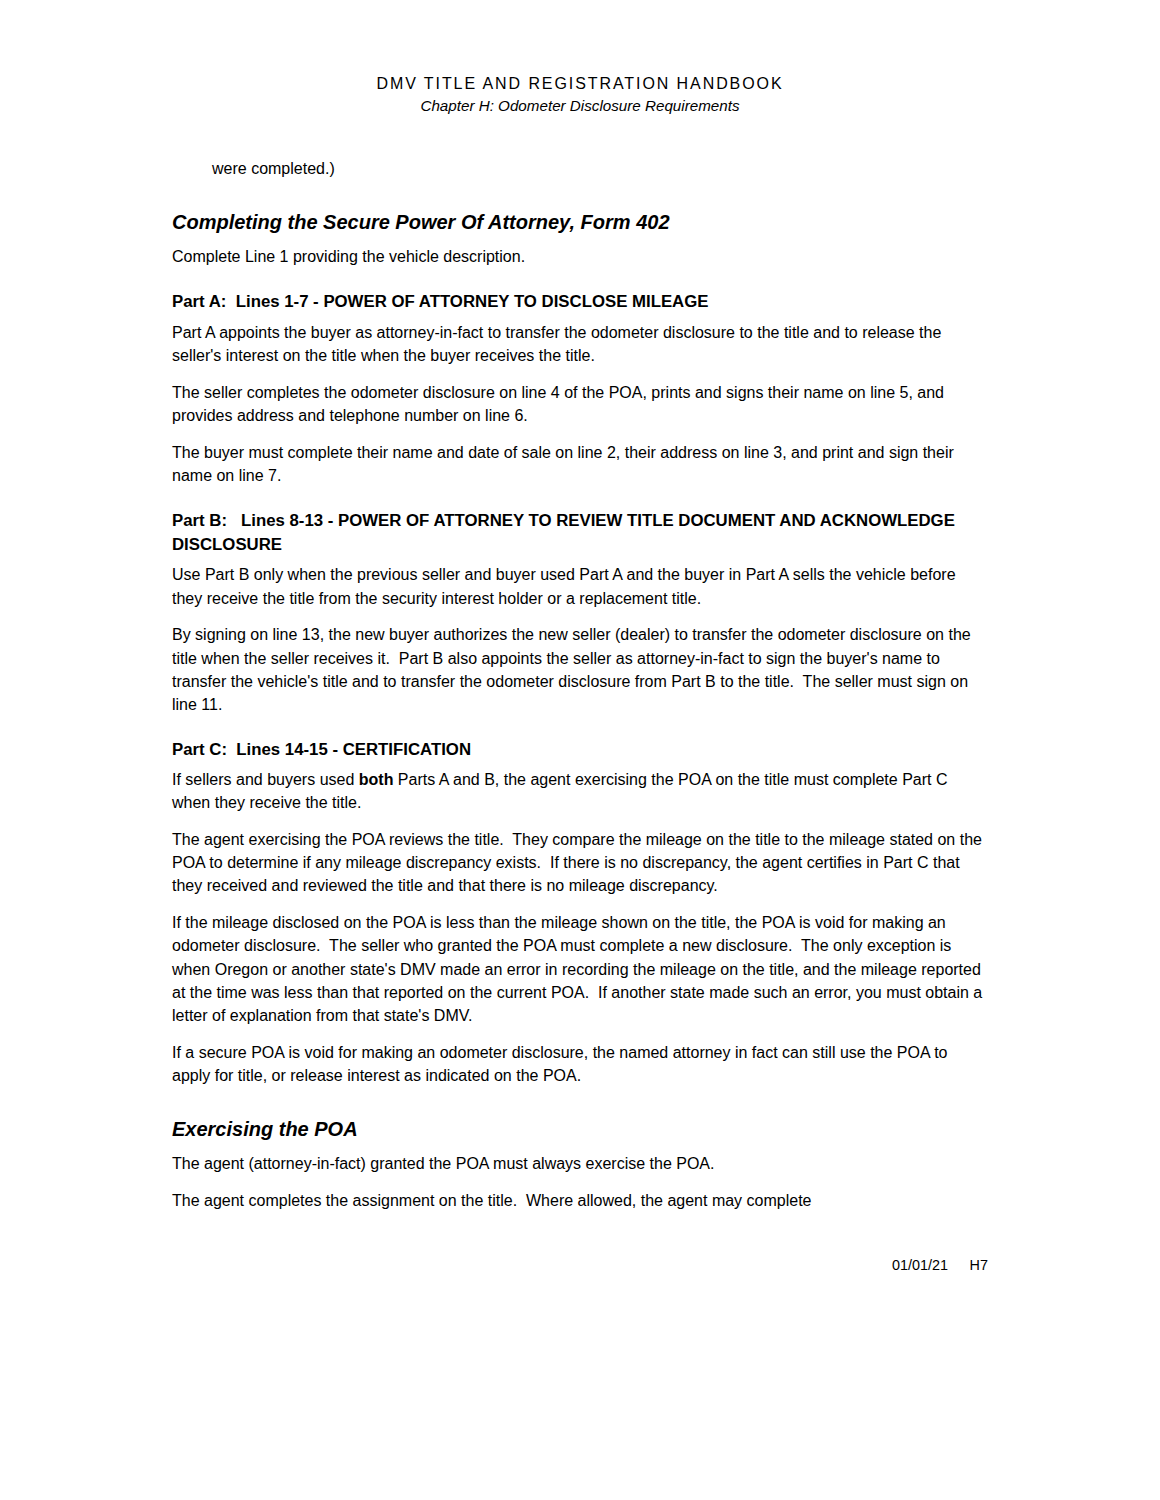DMV TITLE AND REGISTRATION HANDBOOK
Chapter H: Odometer Disclosure Requirements
were completed.)
Completing the Secure Power Of Attorney, Form 402
Complete Line 1 providing the vehicle description.
Part A: Lines 1-7 - POWER OF ATTORNEY TO DISCLOSE MILEAGE
Part A appoints the buyer as attorney-in-fact to transfer the odometer disclosure to the title and to release the seller's interest on the title when the buyer receives the title.
The seller completes the odometer disclosure on line 4 of the POA, prints and signs their name on line 5, and provides address and telephone number on line 6.
The buyer must complete their name and date of sale on line 2, their address on line 3, and print and sign their name on line 7.
Part B: Lines 8-13 - POWER OF ATTORNEY TO REVIEW TITLE DOCUMENT AND ACKNOWLEDGE DISCLOSURE
Use Part B only when the previous seller and buyer used Part A and the buyer in Part A sells the vehicle before they receive the title from the security interest holder or a replacement title.
By signing on line 13, the new buyer authorizes the new seller (dealer) to transfer the odometer disclosure on the title when the seller receives it. Part B also appoints the seller as attorney-in-fact to sign the buyer's name to transfer the vehicle's title and to transfer the odometer disclosure from Part B to the title. The seller must sign on line 11.
Part C: Lines 14-15 - CERTIFICATION
If sellers and buyers used both Parts A and B, the agent exercising the POA on the title must complete Part C when they receive the title.
The agent exercising the POA reviews the title. They compare the mileage on the title to the mileage stated on the POA to determine if any mileage discrepancy exists. If there is no discrepancy, the agent certifies in Part C that they received and reviewed the title and that there is no mileage discrepancy.
If the mileage disclosed on the POA is less than the mileage shown on the title, the POA is void for making an odometer disclosure. The seller who granted the POA must complete a new disclosure. The only exception is when Oregon or another state's DMV made an error in recording the mileage on the title, and the mileage reported at the time was less than that reported on the current POA. If another state made such an error, you must obtain a letter of explanation from that state's DMV.
If a secure POA is void for making an odometer disclosure, the named attorney in fact can still use the POA to apply for title, or release interest as indicated on the POA.
Exercising the POA
The agent (attorney-in-fact) granted the POA must always exercise the POA.
The agent completes the assignment on the title. Where allowed, the agent may complete
01/01/21H7